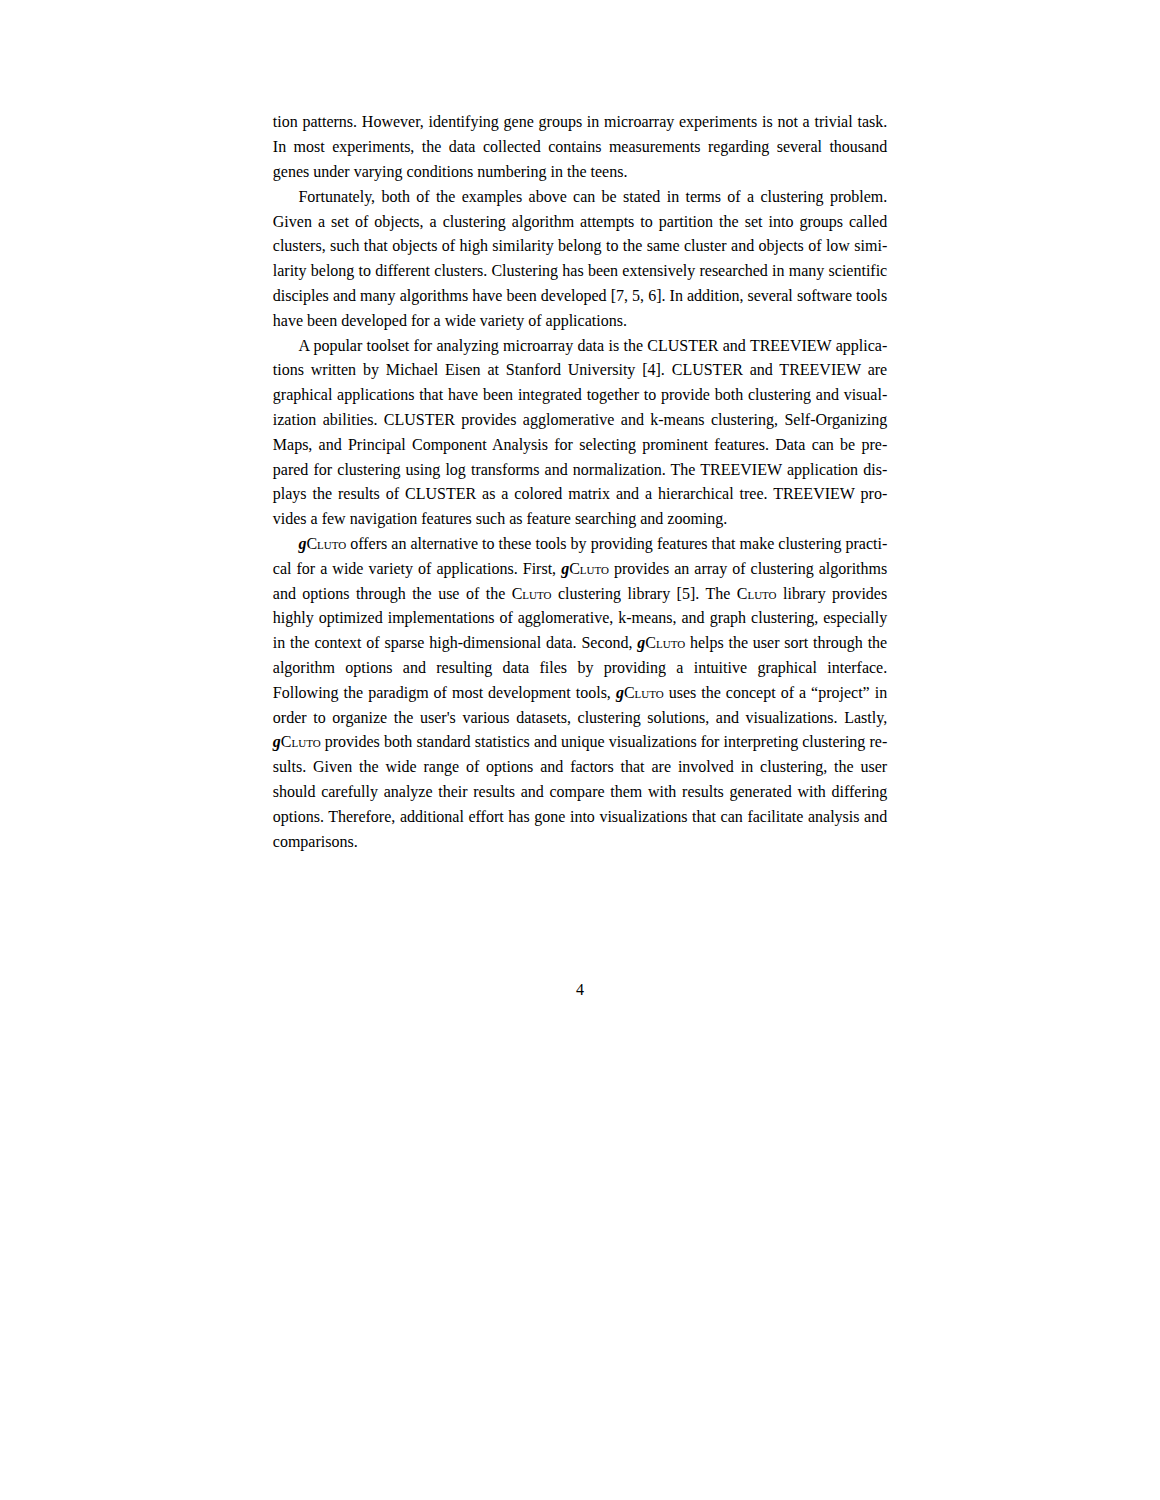tion patterns. However, identifying gene groups in microarray experiments is not a trivial task. In most experiments, the data collected contains measurements regarding several thousand genes under varying conditions numbering in the teens.
Fortunately, both of the examples above can be stated in terms of a clustering problem. Given a set of objects, a clustering algorithm attempts to partition the set into groups called clusters, such that objects of high similarity belong to the same cluster and objects of low similarity belong to different clusters. Clustering has been extensively researched in many scientific disciples and many algorithms have been developed [7, 5, 6]. In addition, several software tools have been developed for a wide variety of applications.
A popular toolset for analyzing microarray data is the CLUSTER and TREEVIEW applications written by Michael Eisen at Stanford University [4]. CLUSTER and TREEVIEW are graphical applications that have been integrated together to provide both clustering and visualization abilities. CLUSTER provides agglomerative and k-means clustering, Self-Organizing Maps, and Principal Component Analysis for selecting prominent features. Data can be prepared for clustering using log transforms and normalization. The TREEVIEW application displays the results of CLUSTER as a colored matrix and a hierarchical tree. TREEVIEW provides a few navigation features such as feature searching and zooming.
gCluto offers an alternative to these tools by providing features that make clustering practical for a wide variety of applications. First, gCluto provides an array of clustering algorithms and options through the use of the Cluto clustering library [5]. The Cluto library provides highly optimized implementations of agglomerative, k-means, and graph clustering, especially in the context of sparse high-dimensional data. Second, gCluto helps the user sort through the algorithm options and resulting data files by providing a intuitive graphical interface. Following the paradigm of most development tools, gCluto uses the concept of a “project” in order to organize the user's various datasets, clustering solutions, and visualizations. Lastly, gCluto provides both standard statistics and unique visualizations for interpreting clustering results. Given the wide range of options and factors that are involved in clustering, the user should carefully analyze their results and compare them with results generated with differing options. Therefore, additional effort has gone into visualizations that can facilitate analysis and comparisons.
4